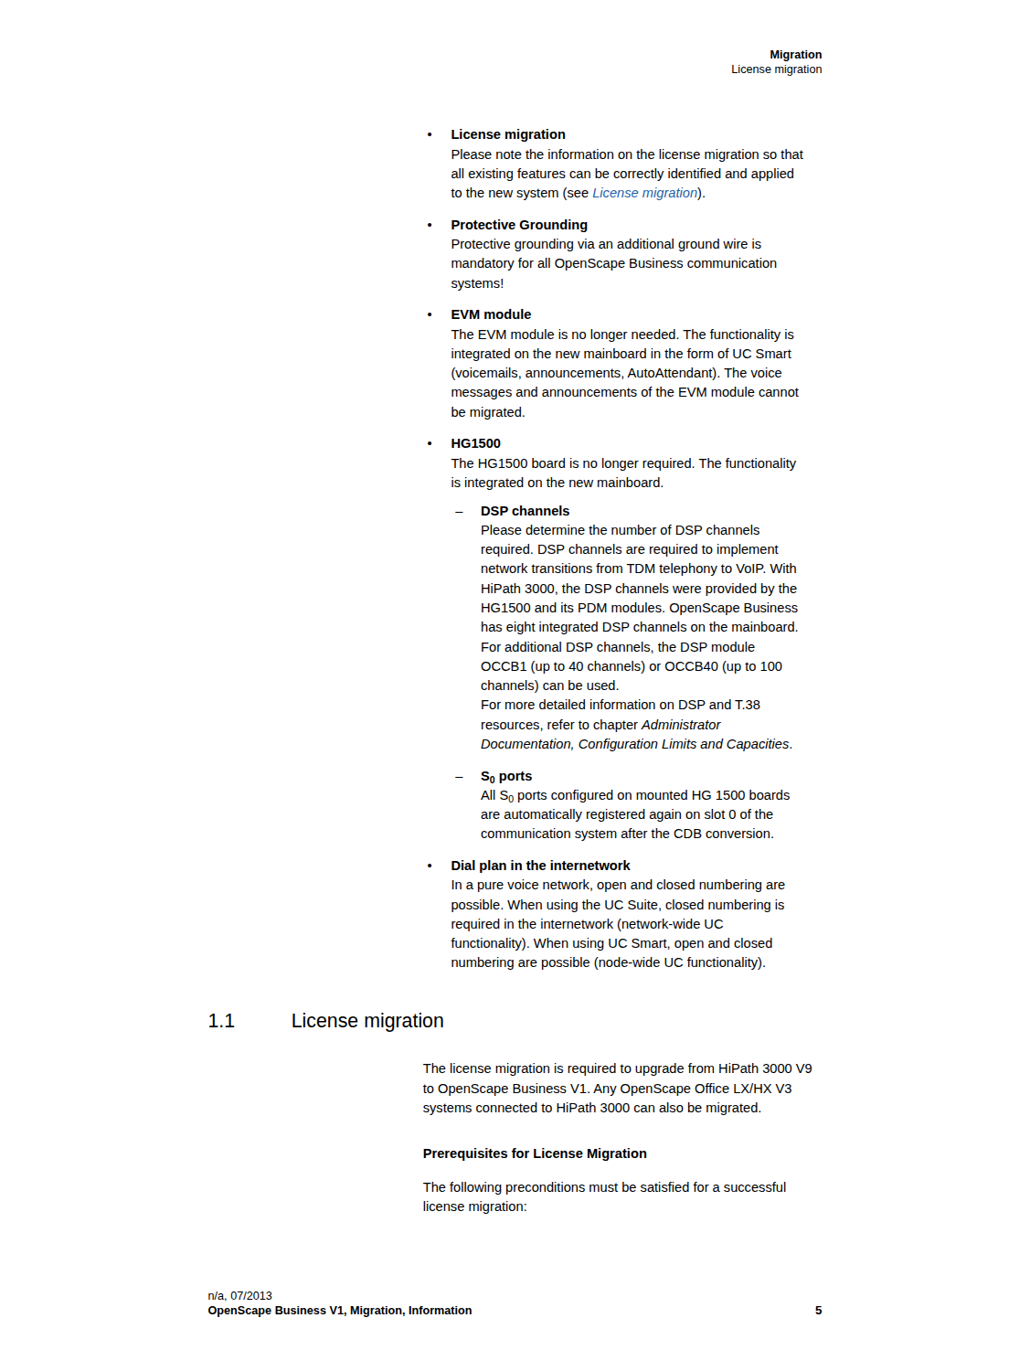Migration
License migration
License migration
Please note the information on the license migration so that all existing features can be correctly identified and applied to the new system (see License migration).
Protective Grounding
Protective grounding via an additional ground wire is mandatory for all OpenScape Business communication systems!
EVM module
The EVM module is no longer needed. The functionality is integrated on the new mainboard in the form of UC Smart (voicemails, announcements, AutoAttendant). The voice messages and announcements of the EVM module cannot be migrated.
HG1500
The HG1500 board is no longer required. The functionality is integrated on the new mainboard.
DSP channels
Please determine the number of DSP channels required. DSP channels are required to implement network transitions from TDM telephony to VoIP. With HiPath 3000, the DSP channels were provided by the HG1500 and its PDM modules. OpenScape Business has eight integrated DSP channels on the mainboard. For additional DSP channels, the DSP module OCCB1 (up to 40 channels) or OCCB40 (up to 100 channels) can be used.
For more detailed information on DSP and T.38 resources, refer to chapter Administrator Documentation, Configuration Limits and Capacities.
S0 ports
All S0 ports configured on mounted HG 1500 boards are automatically registered again on slot 0 of the communication system after the CDB conversion.
Dial plan in the internetwork
In a pure voice network, open and closed numbering are possible. When using the UC Suite, closed numbering is required in the internetwork (network-wide UC functionality). When using UC Smart, open and closed numbering are possible (node-wide UC functionality).
1.1 License migration
The license migration is required to upgrade from HiPath 3000 V9 to OpenScape Business V1. Any OpenScape Office LX/HX V3 systems connected to HiPath 3000 can also be migrated.
Prerequisites for License Migration
The following preconditions must be satisfied for a successful license migration:
n/a, 07/2013
OpenScape Business V1, Migration, Information
5